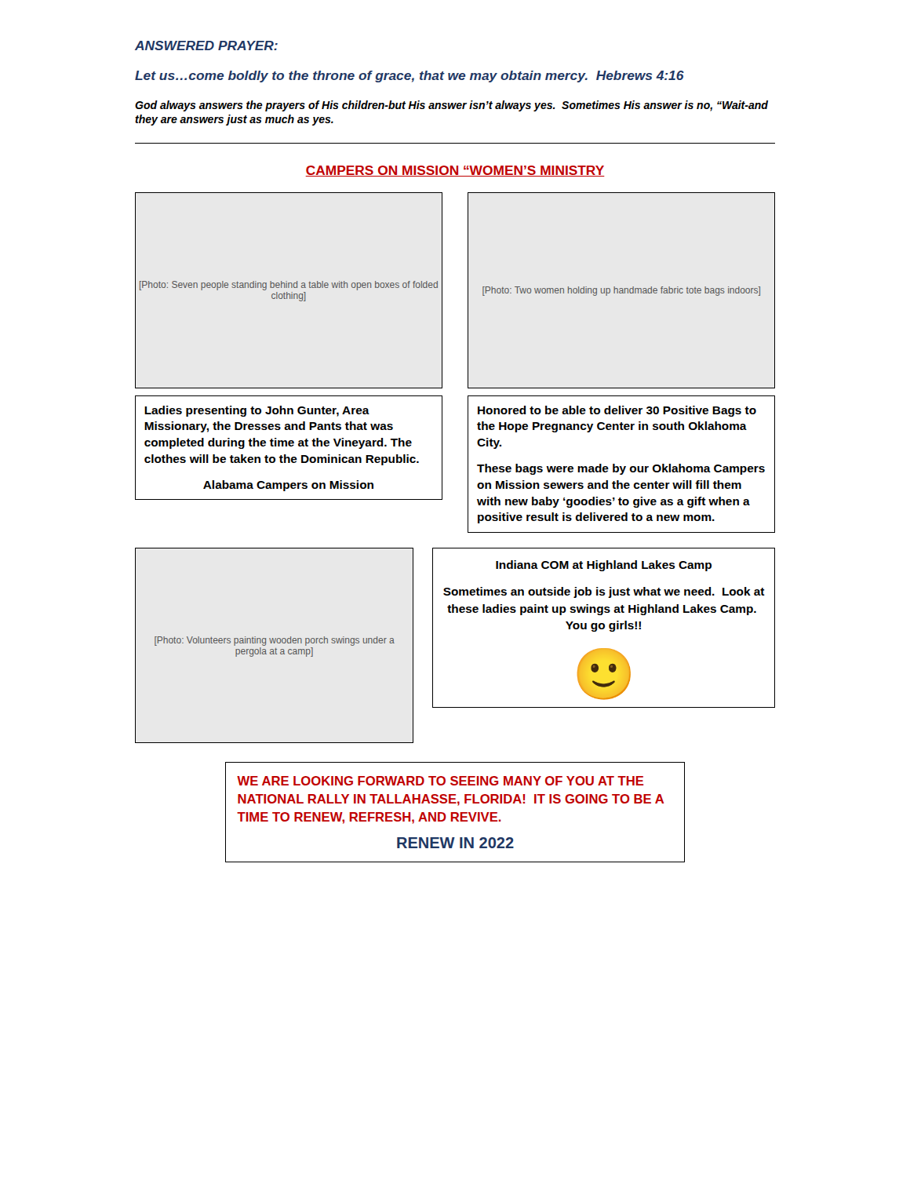ANSWERED PRAYER:
Let us…come boldly to the throne of grace, that we may obtain mercy. Hebrews 4:16
God always answers the prayers of His children-but His answer isn’t always yes. Sometimes His answer is no, “Wait-and they are answers just as much as yes.
CAMPERS ON MISSION “WOMEN’S MINISTRY
[Photo: Seven people standing behind a table with open boxes of folded clothing]
Ladies presenting to John Gunter, Area Missionary, the Dresses and Pants that was completed during the time at the Vineyard. The clothes will be taken to the Dominican Republic.
Alabama Campers on Mission
[Photo: Two women holding up handmade fabric tote bags indoors]
Honored to be able to deliver 30 Positive Bags to the Hope Pregnancy Center in south Oklahoma City.
These bags were made by our Oklahoma Campers on Mission sewers and the center will fill them with new baby ‘goodies’ to give as a gift when a positive result is delivered to a new mom.
[Photo: Volunteers painting wooden porch swings under a pergola at a camp]
Indiana COM at Highland Lakes Camp
Sometimes an outside job is just what we need. Look at these ladies paint up swings at Highland Lakes Camp. You go girls!!
🙂
WE ARE LOOKING FORWARD TO SEEING MANY OF YOU AT THE NATIONAL RALLY IN TALLAHASSE, FLORIDA! IT IS GOING TO BE A TIME TO RENEW, REFRESH, AND REVIVE.
RENEW IN 2022